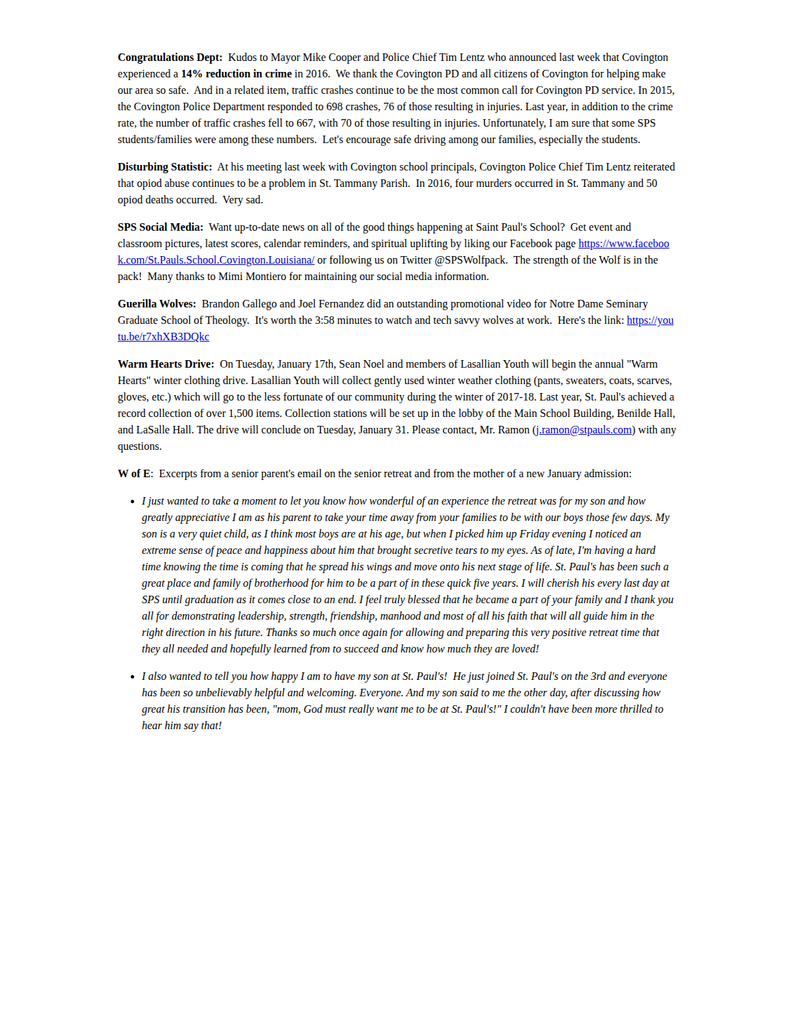Congratulations Dept: Kudos to Mayor Mike Cooper and Police Chief Tim Lentz who announced last week that Covington experienced a 14% reduction in crime in 2016. We thank the Covington PD and all citizens of Covington for helping make our area so safe. And in a related item, traffic crashes continue to be the most common call for Covington PD service. In 2015, the Covington Police Department responded to 698 crashes, 76 of those resulting in injuries. Last year, in addition to the crime rate, the number of traffic crashes fell to 667, with 70 of those resulting in injuries. Unfortunately, I am sure that some SPS students/families were among these numbers. Let's encourage safe driving among our families, especially the students.
Disturbing Statistic: At his meeting last week with Covington school principals, Covington Police Chief Tim Lentz reiterated that opiod abuse continues to be a problem in St. Tammany Parish. In 2016, four murders occurred in St. Tammany and 50 opiod deaths occurred. Very sad.
SPS Social Media: Want up-to-date news on all of the good things happening at Saint Paul's School? Get event and classroom pictures, latest scores, calendar reminders, and spiritual uplifting by liking our Facebook page https://www.facebook.com/St.Pauls.School.Covington.Louisiana/ or following us on Twitter @SPSWolfpack. The strength of the Wolf is in the pack! Many thanks to Mimi Montiero for maintaining our social media information.
Guerilla Wolves: Brandon Gallego and Joel Fernandez did an outstanding promotional video for Notre Dame Seminary Graduate School of Theology. It's worth the 3:58 minutes to watch and tech savvy wolves at work. Here's the link: https://youtu.be/r7xhXB3DQkc
Warm Hearts Drive: On Tuesday, January 17th, Sean Noel and members of Lasallian Youth will begin the annual "Warm Hearts" winter clothing drive. Lasallian Youth will collect gently used winter weather clothing (pants, sweaters, coats, scarves, gloves, etc.) which will go to the less fortunate of our community during the winter of 2017-18. Last year, St. Paul's achieved a record collection of over 1,500 items. Collection stations will be set up in the lobby of the Main School Building, Benilde Hall, and LaSalle Hall. The drive will conclude on Tuesday, January 31. Please contact, Mr. Ramon (j.ramon@stpauls.com) with any questions.
W of E: Excerpts from a senior parent's email on the senior retreat and from the mother of a new January admission:
I just wanted to take a moment to let you know how wonderful of an experience the retreat was for my son and how greatly appreciative I am as his parent to take your time away from your families to be with our boys those few days. My son is a very quiet child, as I think most boys are at his age, but when I picked him up Friday evening I noticed an extreme sense of peace and happiness about him that brought secretive tears to my eyes. As of late, I'm having a hard time knowing the time is coming that he spread his wings and move onto his next stage of life. St. Paul's has been such a great place and family of brotherhood for him to be a part of in these quick five years. I will cherish his every last day at SPS until graduation as it comes close to an end. I feel truly blessed that he became a part of your family and I thank you all for demonstrating leadership, strength, friendship, manhood and most of all his faith that will all guide him in the right direction in his future. Thanks so much once again for allowing and preparing this very positive retreat time that they all needed and hopefully learned from to succeed and know how much they are loved!
I also wanted to tell you how happy I am to have my son at St. Paul's! He just joined St. Paul's on the 3rd and everyone has been so unbelievably helpful and welcoming. Everyone. And my son said to me the other day, after discussing how great his transition has been, "mom, God must really want me to be at St. Paul's!" I couldn't have been more thrilled to hear him say that!